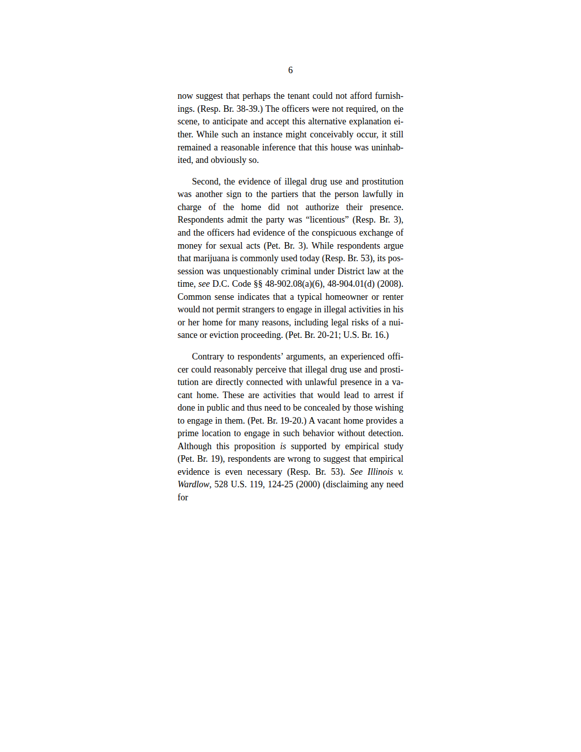6
now suggest that perhaps the tenant could not afford furnishings. (Resp. Br. 38-39.) The officers were not required, on the scene, to anticipate and accept this alternative explanation either. While such an instance might conceivably occur, it still remained a reasonable inference that this house was uninhabited, and obviously so.
Second, the evidence of illegal drug use and prostitution was another sign to the partiers that the person lawfully in charge of the home did not authorize their presence. Respondents admit the party was “licentious” (Resp. Br. 3), and the officers had evidence of the conspicuous exchange of money for sexual acts (Pet. Br. 3). While respondents argue that marijuana is commonly used today (Resp. Br. 53), its possession was unquestionably criminal under District law at the time, see D.C. Code §§ 48-902.08(a)(6), 48-904.01(d) (2008). Common sense indicates that a typical homeowner or renter would not permit strangers to engage in illegal activities in his or her home for many reasons, including legal risks of a nuisance or eviction proceeding. (Pet. Br. 20-21; U.S. Br. 16.)
Contrary to respondents’ arguments, an experienced officer could reasonably perceive that illegal drug use and prostitution are directly connected with unlawful presence in a vacant home. These are activities that would lead to arrest if done in public and thus need to be concealed by those wishing to engage in them. (Pet. Br. 19-20.) A vacant home provides a prime location to engage in such behavior without detection. Although this proposition is supported by empirical study (Pet. Br. 19), respondents are wrong to suggest that empirical evidence is even necessary (Resp. Br. 53). See Illinois v. Wardlow, 528 U.S. 119, 124-25 (2000) (disclaiming any need for